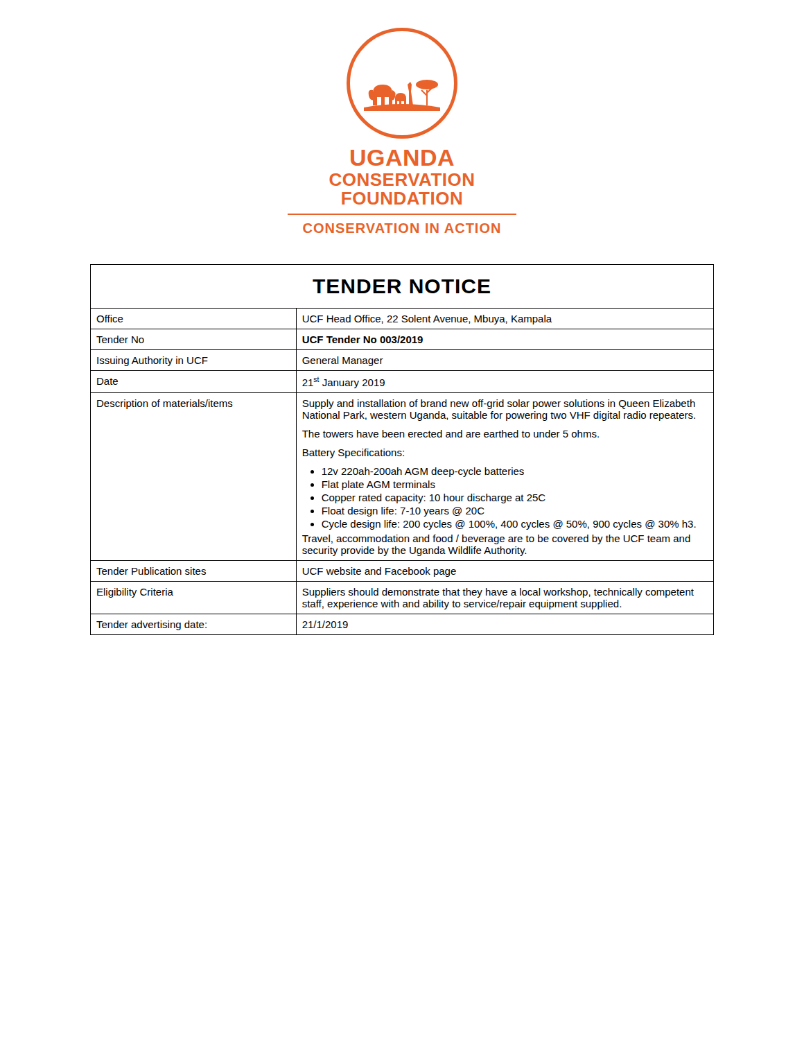UGANDA
CONSERVATION
FOUNDATION
CONSERVATION IN ACTION
| TENDER NOTICE |
| --- |
| Office | UCF Head Office, 22 Solent Avenue, Mbuya, Kampala |
| Tender No | UCF Tender No 003/2019 |
| Issuing Authority in UCF | General Manager |
| Date | 21 st January 2019 |
| Description of materials/items | Supply and installation of brand new off-grid solar power solutions in Queen Elizabeth National Park, western Uganda, suitable for powering two VHF digital radio repeaters. The towers have been erected and are earthed to under 5 ohms. Battery Specifications: 12v 220ah-200ah AGM deep-cycle batteries Flat plate AGM terminals Copper rated capacity: 10 hour discharge at 25C Float design life: 7-10 years @ 20C Cycle design life: 200 cycles @ 100%, 400 cycles @ 50%, 900 cycles @ 30% h3. Travel, accommodation and food / beverage are to be covered by the UCF team and security provide by the Uganda Wildlife Authority. |
| Tender Publication sites | UCF website and Facebook page |
| Eligibility Criteria | Suppliers should demonstrate that they have a local workshop, technically competent staff, experience with and ability to service/repair equipment supplied. |
| Tender advertising date: | 21/1/2019 |